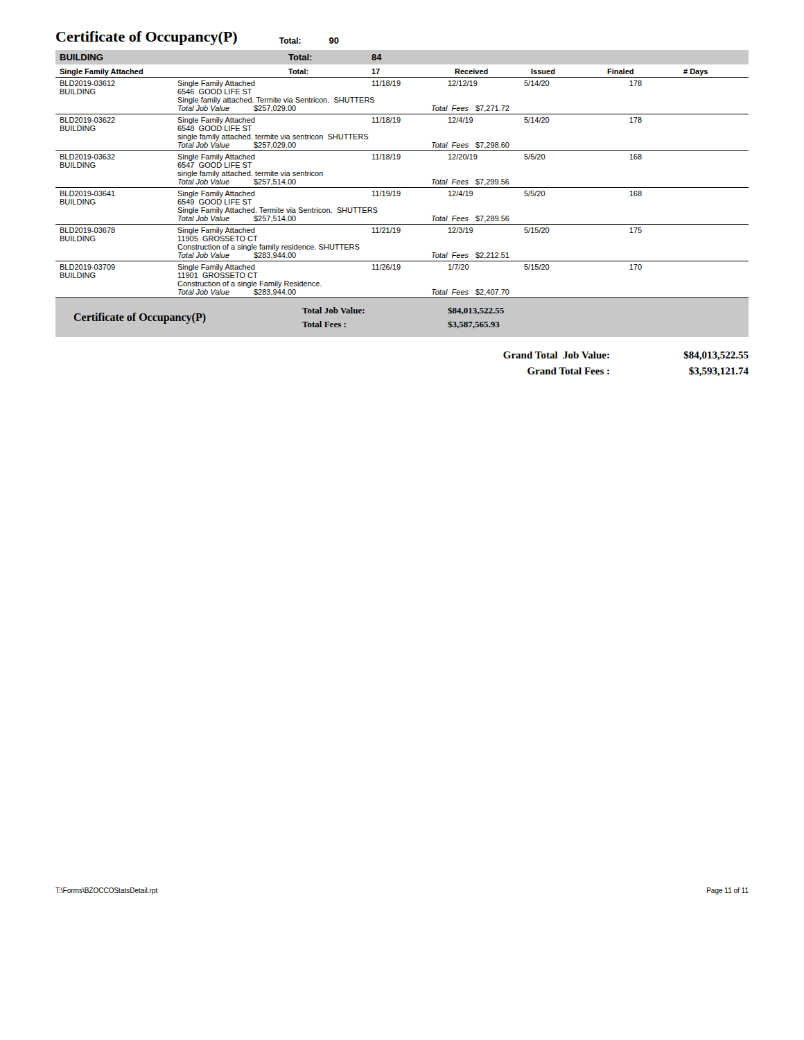Certificate of Occupancy(P)
Total:
90
BUILDING
Total:
84
Single Family Attached
Total:
17
Received
Issued
Finaled
# Days
BLD2019-03612
Single Family Attached
11/18/19
12/12/19
5/14/20
178
BUILDING
6546 GOOD LIFE ST
Single family attached. Termite via Sentricon. SHUTTERS
Total Job Value
$257,029.00
Total Fees
$7,271.72
BLD2019-03622
Single Family Attached
11/18/19
12/4/19
5/14/20
178
BUILDING
6548 GOOD LIFE ST
single family attached. termite via sentricon SHUTTERS
Total Job Value
$257,029.00
Total Fees
$7,298.60
BLD2019-03632
Single Family Attached
11/18/19
12/20/19
5/5/20
168
BUILDING
6547 GOOD LIFE ST
single family attached. termite via sentricon
Total Job Value
$257,514.00
Total Fees
$7,299.56
BLD2019-03641
Single Family Attached
11/19/19
12/4/19
5/5/20
168
BUILDING
6549 GOOD LIFE ST
Single Family Attached. Termite via Sentricon. SHUTTERS
Total Job Value
$257,514.00
Total Fees
$7,289.56
BLD2019-03678
Single Family Attached
11/21/19
12/3/19
5/15/20
175
BUILDING
11905 GROSSETO CT
Construction of a single family residence. SHUTTERS
Total Job Value
$283,944.00
Total Fees
$2,212.51
BLD2019-03709
Single Family Attached
11/26/19
1/7/20
5/15/20
170
BUILDING
11901 GROSSETO CT
Construction of a single Family Residence.
Total Job Value
$283,944.00
Total Fees
$2,407.70
Certificate of Occupancy(P)
Total Job Value:
$84,013,522.55
Total Fees :
$3,587,565.93
Grand Total Job Value:
$84,013,522.55
Grand Total Fees :
$3,593,121.74
T:\Forms\BZOCCOStatsDetail.rpt
Page 11 of 11